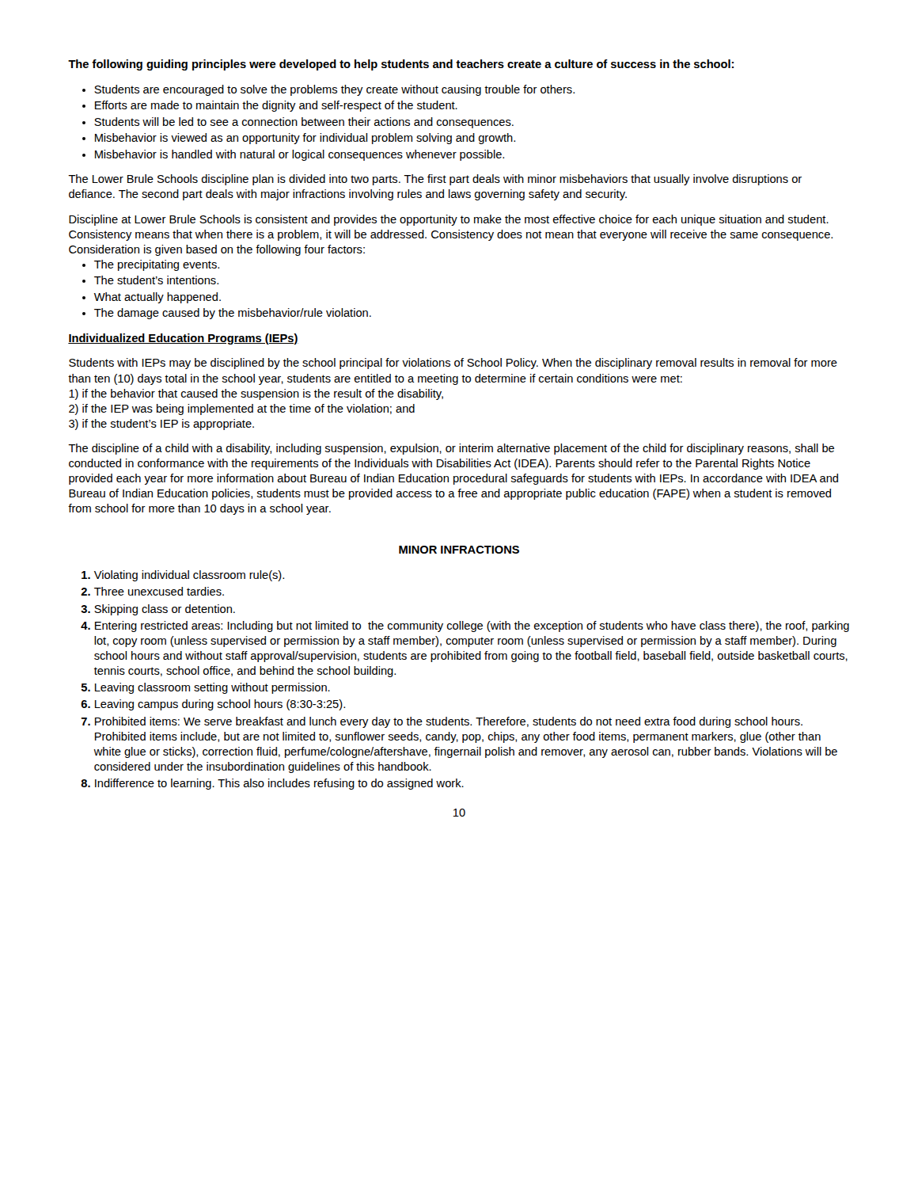The following guiding principles were developed to help students and teachers create a culture of success in the school:
Students are encouraged to solve the problems they create without causing trouble for others.
Efforts are made to maintain the dignity and self-respect of the student.
Students will be led to see a connection between their actions and consequences.
Misbehavior is viewed as an opportunity for individual problem solving and growth.
Misbehavior is handled with natural or logical consequences whenever possible.
The Lower Brule Schools discipline plan is divided into two parts. The first part deals with minor misbehaviors that usually involve disruptions or defiance. The second part deals with major infractions involving rules and laws governing safety and security.
Discipline at Lower Brule Schools is consistent and provides the opportunity to make the most effective choice for each unique situation and student. Consistency means that when there is a problem, it will be addressed. Consistency does not mean that everyone will receive the same consequence. Consideration is given based on the following four factors:
The precipitating events.
The student’s intentions.
What actually happened.
The damage caused by the misbehavior/rule violation.
Individualized Education Programs (IEPs)
Students with IEPs may be disciplined by the school principal for violations of School Policy. When the disciplinary removal results in removal for more than ten (10) days total in the school year, students are entitled to a meeting to determine if certain conditions were met:
1) if the behavior that caused the suspension is the result of the disability,
2) if the IEP was being implemented at the time of the violation; and
3) if the student’s IEP is appropriate.
The discipline of a child with a disability, including suspension, expulsion, or interim alternative placement of the child for disciplinary reasons, shall be conducted in conformance with the requirements of the Individuals with Disabilities Act (IDEA). Parents should refer to the Parental Rights Notice provided each year for more information about Bureau of Indian Education procedural safeguards for students with IEPs. In accordance with IDEA and Bureau of Indian Education policies, students must be provided access to a free and appropriate public education (FAPE) when a student is removed from school for more than 10 days in a school year.
MINOR INFRACTIONS
Violating individual classroom rule(s).
Three unexcused tardies.
Skipping class or detention.
Entering restricted areas: Including but not limited to the community college (with the exception of students who have class there), the roof, parking lot, copy room (unless supervised or permission by a staff member), computer room (unless supervised or permission by a staff member). During school hours and without staff approval/supervision, students are prohibited from going to the football field, baseball field, outside basketball courts, tennis courts, school office, and behind the school building.
Leaving classroom setting without permission.
Leaving campus during school hours (8:30-3:25).
Prohibited items: We serve breakfast and lunch every day to the students. Therefore, students do not need extra food during school hours. Prohibited items include, but are not limited to, sunflower seeds, candy, pop, chips, any other food items, permanent markers, glue (other than white glue or sticks), correction fluid, perfume/cologne/aftershave, fingernail polish and remover, any aerosol can, rubber bands. Violations will be considered under the insubordination guidelines of this handbook.
Indifference to learning. This also includes refusing to do assigned work.
10